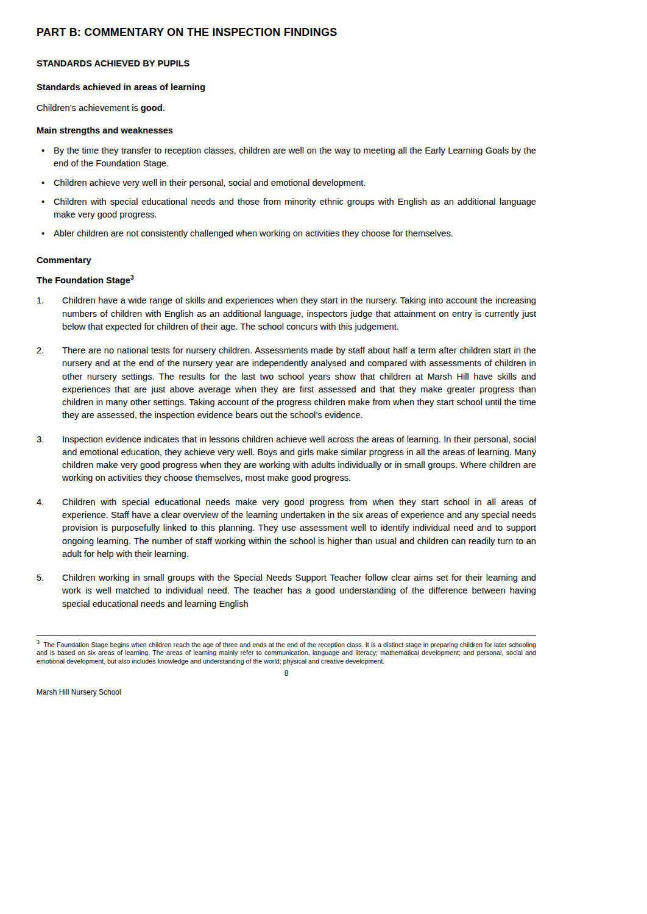PART B: COMMENTARY ON THE INSPECTION FINDINGS
STANDARDS ACHIEVED BY PUPILS
Standards achieved in areas of learning
Children’s achievement is good.
Main strengths and weaknesses
By the time they transfer to reception classes, children are well on the way to meeting all the Early Learning Goals by the end of the Foundation Stage.
Children achieve very well in their personal, social and emotional development.
Children with special educational needs and those from minority ethnic groups with English as an additional language make very good progress.
Abler children are not consistently challenged when working on activities they choose for themselves.
Commentary
The Foundation Stage3
Children have a wide range of skills and experiences when they start in the nursery. Taking into account the increasing numbers of children with English as an additional language, inspectors judge that attainment on entry is currently just below that expected for children of their age. The school concurs with this judgement.
There are no national tests for nursery children. Assessments made by staff about half a term after children start in the nursery and at the end of the nursery year are independently analysed and compared with assessments of children in other nursery settings. The results for the last two school years show that children at Marsh Hill have skills and experiences that are just above average when they are first assessed and that they make greater progress than children in many other settings. Taking account of the progress children make from when they start school until the time they are assessed, the inspection evidence bears out the school’s evidence.
Inspection evidence indicates that in lessons children achieve well across the areas of learning. In their personal, social and emotional education, they achieve very well. Boys and girls make similar progress in all the areas of learning. Many children make very good progress when they are working with adults individually or in small groups. Where children are working on activities they choose themselves, most make good progress.
Children with special educational needs make very good progress from when they start school in all areas of experience. Staff have a clear overview of the learning undertaken in the six areas of experience and any special needs provision is purposefully linked to this planning. They use assessment well to identify individual need and to support ongoing learning. The number of staff working within the school is higher than usual and children can readily turn to an adult for help with their learning.
Children working in small groups with the Special Needs Support Teacher follow clear aims set for their learning and work is well matched to individual need. The teacher has a good understanding of the difference between having special educational needs and learning English
3 The Foundation Stage begins when children reach the age of three and ends at the end of the reception class. It is a distinct stage in preparing children for later schooling and is based on six areas of learning. The areas of learning mainly refer to communication, language and literacy; mathematical development; and personal, social and emotional development, but also includes knowledge and understanding of the world; physical and creative development.
8
Marsh Hill Nursery School